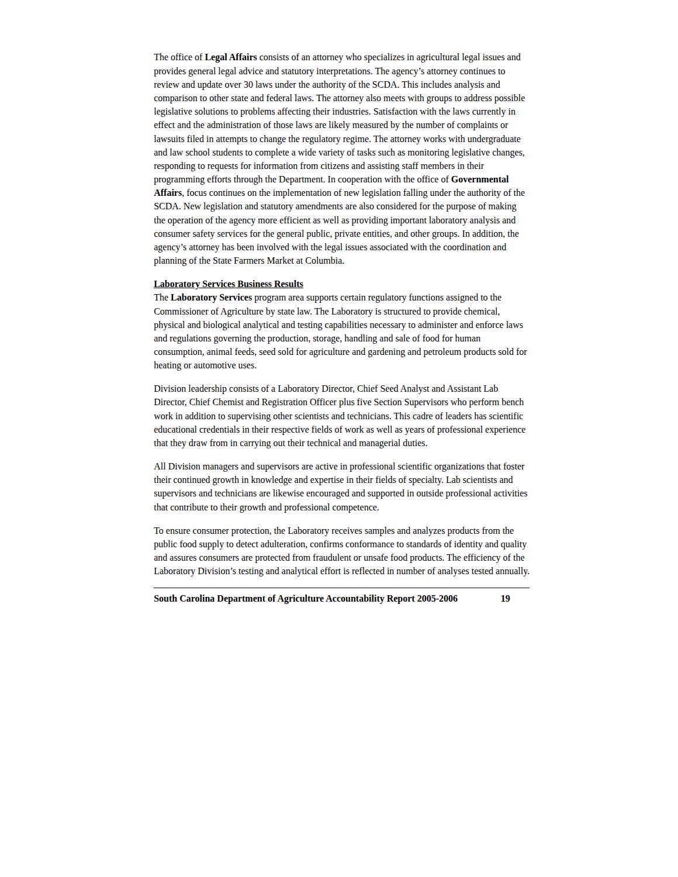The office of Legal Affairs consists of an attorney who specializes in agricultural legal issues and provides general legal advice and statutory interpretations. The agency’s attorney continues to review and update over 30 laws under the authority of the SCDA. This includes analysis and comparison to other state and federal laws. The attorney also meets with groups to address possible legislative solutions to problems affecting their industries. Satisfaction with the laws currently in effect and the administration of those laws are likely measured by the number of complaints or lawsuits filed in attempts to change the regulatory regime. The attorney works with undergraduate and law school students to complete a wide variety of tasks such as monitoring legislative changes, responding to requests for information from citizens and assisting staff members in their programming efforts through the Department. In cooperation with the office of Governmental Affairs, focus continues on the implementation of new legislation falling under the authority of the SCDA. New legislation and statutory amendments are also considered for the purpose of making the operation of the agency more efficient as well as providing important laboratory analysis and consumer safety services for the general public, private entities, and other groups. In addition, the agency’s attorney has been involved with the legal issues associated with the coordination and planning of the State Farmers Market at Columbia.
Laboratory Services Business Results
The Laboratory Services program area supports certain regulatory functions assigned to the Commissioner of Agriculture by state law. The Laboratory is structured to provide chemical, physical and biological analytical and testing capabilities necessary to administer and enforce laws and regulations governing the production, storage, handling and sale of food for human consumption, animal feeds, seed sold for agriculture and gardening and petroleum products sold for heating or automotive uses.
Division leadership consists of a Laboratory Director, Chief Seed Analyst and Assistant Lab Director, Chief Chemist and Registration Officer plus five Section Supervisors who perform bench work in addition to supervising other scientists and technicians. This cadre of leaders has scientific educational credentials in their respective fields of work as well as years of professional experience that they draw from in carrying out their technical and managerial duties.
All Division managers and supervisors are active in professional scientific organizations that foster their continued growth in knowledge and expertise in their fields of specialty. Lab scientists and supervisors and technicians are likewise encouraged and supported in outside professional activities that contribute to their growth and professional competence.
To ensure consumer protection, the Laboratory receives samples and analyzes products from the public food supply to detect adulteration, confirms conformance to standards of identity and quality and assures consumers are protected from fraudulent or unsafe food products. The efficiency of the Laboratory Division’s testing and analytical effort is reflected in number of analyses tested annually.
South Carolina Department of Agriculture Accountability Report 2005-2006 19